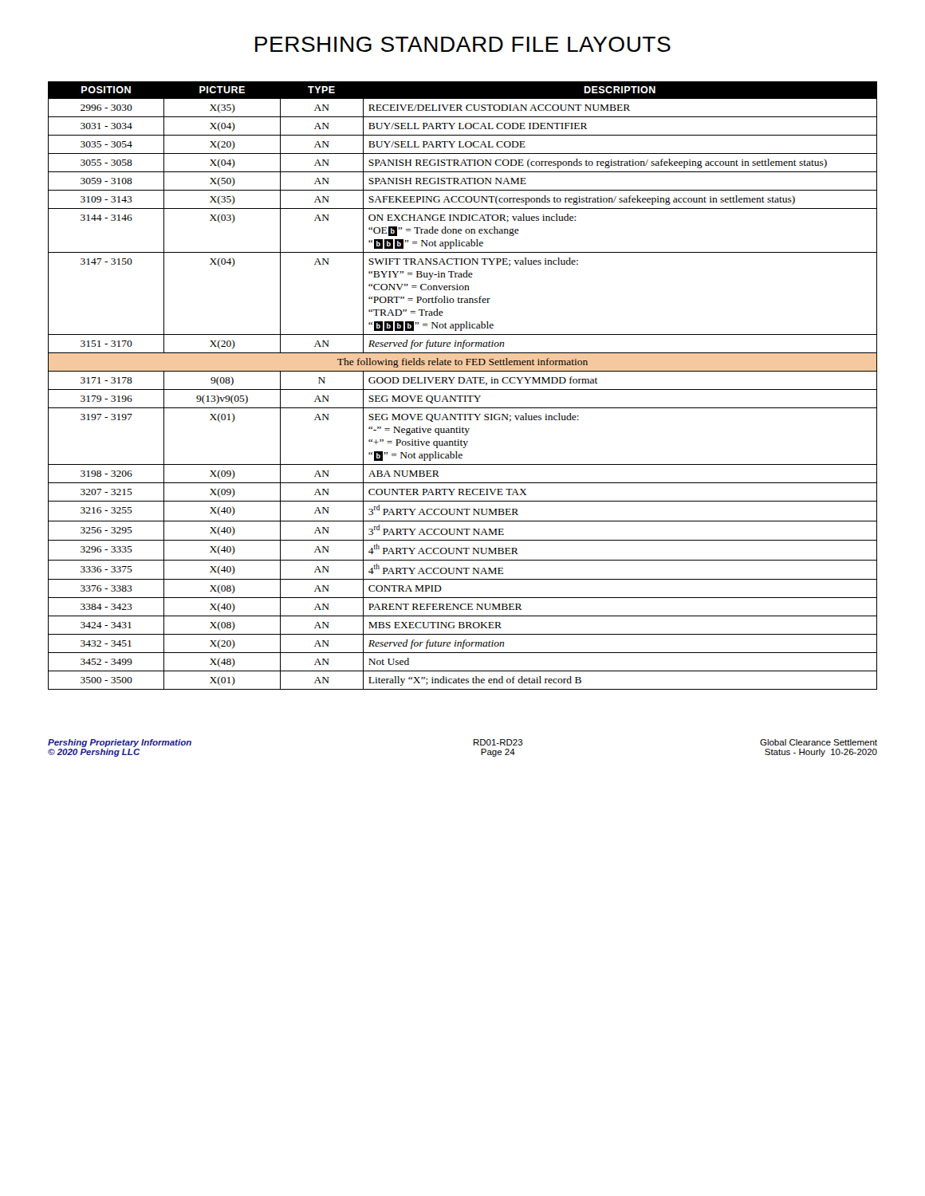PERSHING STANDARD FILE LAYOUTS
| POSITION | PICTURE | TYPE | DESCRIPTION |
| --- | --- | --- | --- |
| 2996 - 3030 | X(35) | AN | RECEIVE/DELIVER CUSTODIAN ACCOUNT NUMBER |
| 3031 - 3034 | X(04) | AN | BUY/SELL PARTY LOCAL CODE IDENTIFIER |
| 3035 - 3054 | X(20) | AN | BUY/SELL PARTY LOCAL CODE |
| 3055 - 3058 | X(04) | AN | SPANISH REGISTRATION CODE (corresponds to registration/ safekeeping account in settlement status) |
| 3059 - 3108 | X(50) | AN | SPANISH REGISTRATION NAME |
| 3109 - 3143 | X(35) | AN | SAFEKEEPING ACCOUNT(corresponds to registration/ safekeeping account in settlement status) |
| 3144 - 3146 | X(03) | AN | ON EXCHANGE INDICATOR; values include: “OE ” = Trade done on exchange “ ” = Not applicable |
| 3147 - 3150 | X(04) | AN | SWIFT TRANSACTION TYPE; values include: “BYIY” = Buy-in Trade “CONV” = Conversion “PORT” = Portfolio transfer “TRAD” = Trade “ ” = Not applicable |
| 3151 - 3170 | X(20) | AN | Reserved for future information |
| The following fields relate to FED Settlement information |
| 3171 - 3178 | 9(08) | N | GOOD DELIVERY DATE, in CCYYMMDD format |
| 3179 - 3196 | 9(13)v9(05) | AN | SEG MOVE QUANTITY |
| 3197 - 3197 | X(01) | AN | SEG MOVE QUANTITY SIGN; values include: “-” = Negative quantity “+” = Positive quantity “ ” = Not applicable |
| 3198 - 3206 | X(09) | AN | ABA NUMBER |
| 3207 - 3215 | X(09) | AN | COUNTER PARTY RECEIVE TAX |
| 3216 - 3255 | X(40) | AN | 3 rd PARTY ACCOUNT NUMBER |
| 3256 - 3295 | X(40) | AN | 3 rd PARTY ACCOUNT NAME |
| 3296 - 3335 | X(40) | AN | 4 th PARTY ACCOUNT NUMBER |
| 3336 - 3375 | X(40) | AN | 4 th PARTY ACCOUNT NAME |
| 3376 - 3383 | X(08) | AN | CONTRA MPID |
| 3384 - 3423 | X(40) | AN | PARENT REFERENCE NUMBER |
| 3424 - 3431 | X(08) | AN | MBS EXECUTING BROKER |
| 3432 - 3451 | X(20) | AN | Reserved for future information |
| 3452 - 3499 | X(48) | AN | Not Used |
| 3500 - 3500 | X(01) | AN | Literally “X”; indicates the end of detail record B |
| Pershing Proprietary Information | RD01-RD23 | Global Clearance Settlement |
| © 2020 Pershing LLC | Page 24 | Status - Hourly 10-26-2020 |